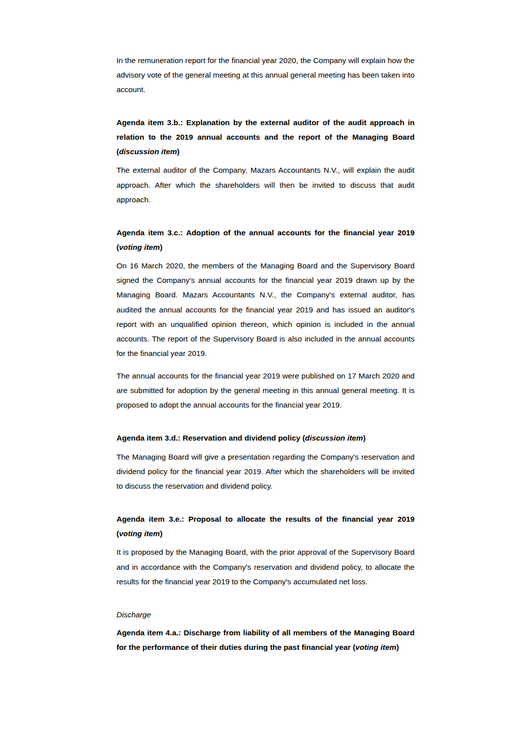In the remuneration report for the financial year 2020, the Company will explain how the advisory vote of the general meeting at this annual general meeting has been taken into account.
Agenda item 3.b.: Explanation by the external auditor of the audit approach in relation to the 2019 annual accounts and the report of the Managing Board (discussion item)
The external auditor of the Company, Mazars Accountants N.V., will explain the audit approach. After which the shareholders will then be invited to discuss that audit approach.
Agenda item 3.c.: Adoption of the annual accounts for the financial year 2019 (voting item)
On 16 March 2020, the members of the Managing Board and the Supervisory Board signed the Company's annual accounts for the financial year 2019 drawn up by the Managing Board. Mazars Accountants N.V., the Company's external auditor, has audited the annual accounts for the financial year 2019 and has issued an auditor's report with an unqualified opinion thereon, which opinion is included in the annual accounts. The report of the Supervisory Board is also included in the annual accounts for the financial year 2019.
The annual accounts for the financial year 2019 were published on 17 March 2020 and are submitted for adoption by the general meeting in this annual general meeting. It is proposed to adopt the annual accounts for the financial year 2019.
Agenda item 3.d.: Reservation and dividend policy (discussion item)
The Managing Board will give a presentation regarding the Company's reservation and dividend policy for the financial year 2019. After which the shareholders will be invited to discuss the reservation and dividend policy.
Agenda item 3.e.: Proposal to allocate the results of the financial year 2019 (voting item)
It is proposed by the Managing Board, with the prior approval of the Supervisory Board and in accordance with the Company's reservation and dividend policy, to allocate the results for the financial year 2019 to the Company's accumulated net loss.
Discharge
Agenda item 4.a.: Discharge from liability of all members of the Managing Board for the performance of their duties during the past financial year (voting item)